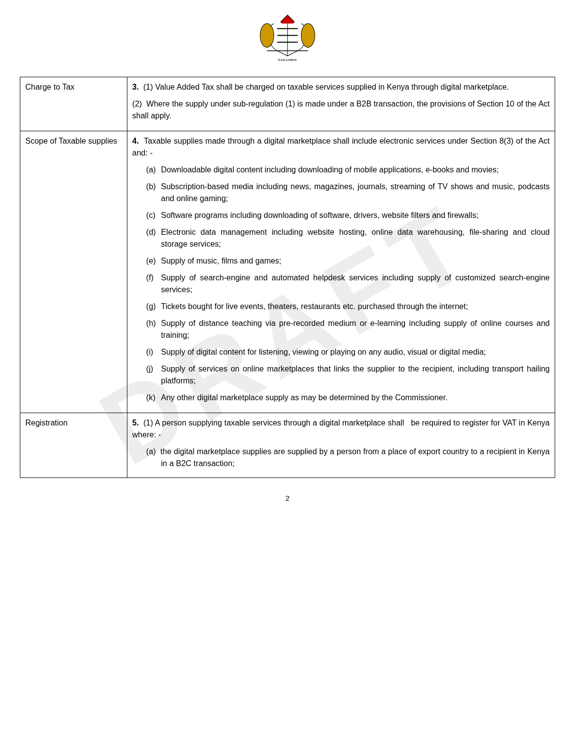DRAFT
| Charge to Tax | 3. (1) Value Added Tax shall be charged on taxable services supplied in Kenya through digital marketplace. (2) Where the supply under sub-regulation (1) is made under a B2B transaction, the provisions of Section 10 of the Act shall apply. |
| Scope of Taxable supplies | 4. Taxable supplies made through a digital marketplace shall include electronic services under Section 8(3) of the Act and: - (a) Downloadable digital content including downloading of mobile applications, e-books and movies; (b) Subscription-based media including news, magazines, journals, streaming of TV shows and music, podcasts and online gaming; (c) Software programs including downloading of software, drivers, website filters and firewalls; (d) Electronic data management including website hosting, online data warehousing, file-sharing and cloud storage services; (e) Supply of music, films and games; (f) Supply of search-engine and automated helpdesk services including supply of customized search-engine services; (g) Tickets bought for live events, theaters, restaurants etc. purchased through the internet; (h) Supply of distance teaching via pre-recorded medium or e-learning including supply of online courses and training; (i) Supply of digital content for listening, viewing or playing on any audio, visual or digital media; (j) Supply of services on online marketplaces that links the supplier to the recipient, including transport hailing platforms; (k) Any other digital marketplace supply as may be determined by the Commissioner. |
| Registration | 5. (1) A person supplying taxable services through a digital marketplace shall be required to register for VAT in Kenya where: - (a) the digital marketplace supplies are supplied by a person from a place of export country to a recipient in Kenya in a B2C transaction; |
2